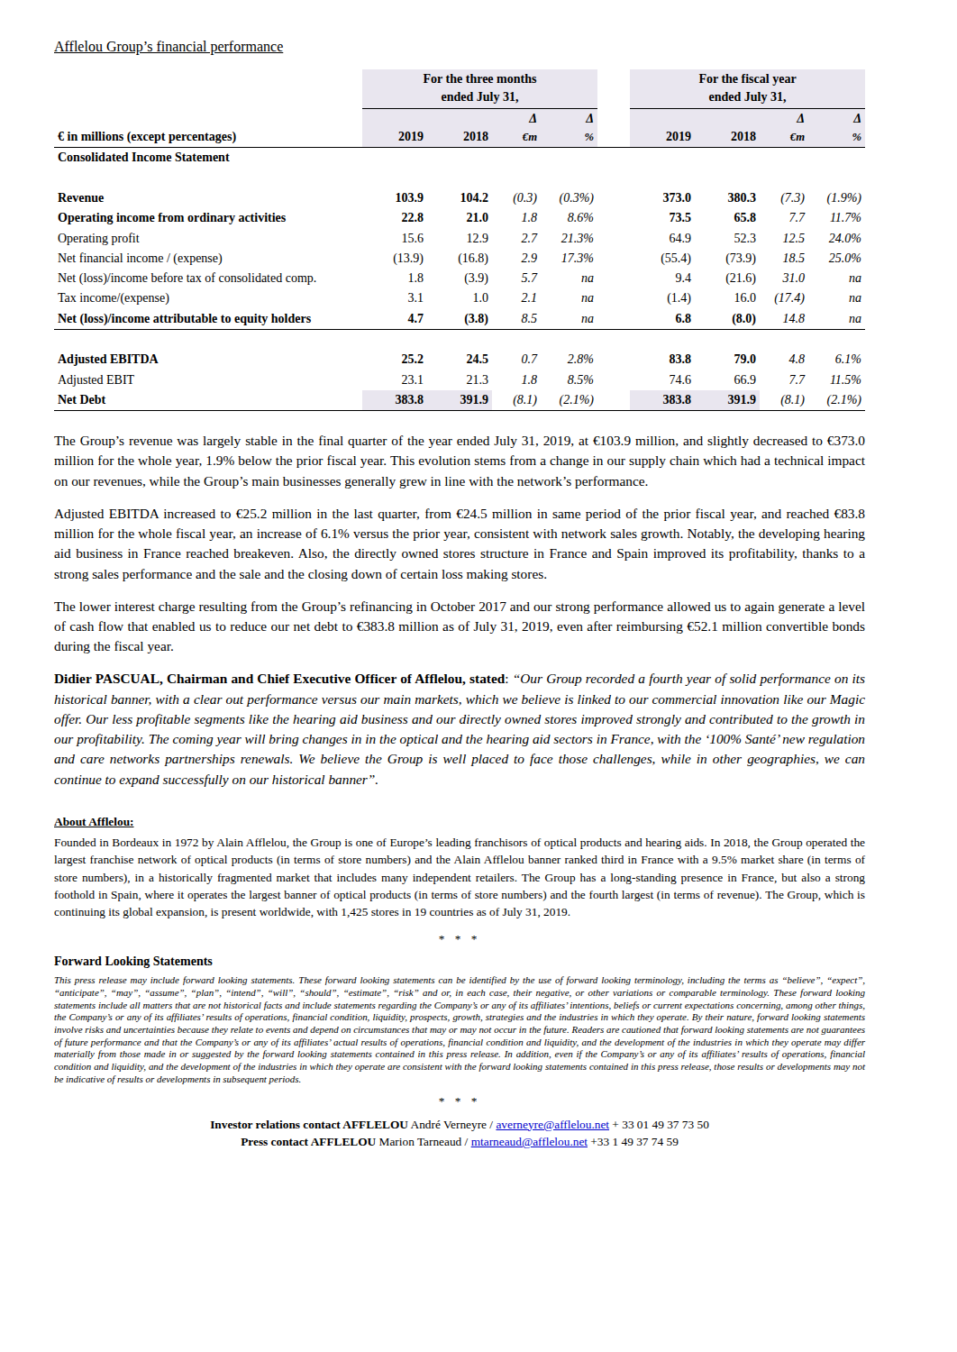Afflelou Group’s financial performance
| | For the three months ended July 31, | | For the fiscal year ended July 31, |
| --- | --- | --- | --- |
| € in millions (except percentages) | 2019 | 2018 | Δ €m | Δ % | | 2019 | 2018 | Δ €m | Δ % |
| Consolidated Income Statement | | | | | | | | | |
| Revenue | 103.9 | 104.2 | (0.3) | (0.3%) | | 373.0 | 380.3 | (7.3) | (1.9%) |
| Operating income from ordinary activities | 22.8 | 21.0 | 1.8 | 8.6% | | 73.5 | 65.8 | 7.7 | 11.7% |
| Operating profit | 15.6 | 12.9 | 2.7 | 21.3% | | 64.9 | 52.3 | 12.5 | 24.0% |
| Net financial income / (expense) | (13.9) | (16.8) | 2.9 | 17.3% | | (55.4) | (73.9) | 18.5 | 25.0% |
| Net (loss)/income before tax of consolidated comp. | 1.8 | (3.9) | 5.7 | na | | 9.4 | (21.6) | 31.0 | na |
| Tax income/(expense) | 3.1 | 1.0 | 2.1 | na | | (1.4) | 16.0 | (17.4) | na |
| Net (loss)/income attributable to equity holders | 4.7 | (3.8) | 8.5 | na | | 6.8 | (8.0) | 14.8 | na |
| Adjusted EBITDA | 25.2 | 24.5 | 0.7 | 2.8% | | 83.8 | 79.0 | 4.8 | 6.1% |
| Adjusted EBIT | 23.1 | 21.3 | 1.8 | 8.5% | | 74.6 | 66.9 | 7.7 | 11.5% |
| Net Debt | 383.8 | 391.9 | (8.1) | (2.1%) | | 383.8 | 391.9 | (8.1) | (2.1%) |
The Group’s revenue was largely stable in the final quarter of the year ended July 31, 2019, at €103.9 million, and slightly decreased to €373.0 million for the whole year, 1.9% below the prior fiscal year. This evolution stems from a change in our supply chain which had a technical impact on our revenues, while the Group’s main businesses generally grew in line with the network’s performance.
Adjusted EBITDA increased to €25.2 million in the last quarter, from €24.5 million in same period of the prior fiscal year, and reached €83.8 million for the whole fiscal year, an increase of 6.1% versus the prior year, consistent with network sales growth. Notably, the developing hearing aid business in France reached breakeven. Also, the directly owned stores structure in France and Spain improved its profitability, thanks to a strong sales performance and the sale and the closing down of certain loss making stores.
The lower interest charge resulting from the Group’s refinancing in October 2017 and our strong performance allowed us to again generate a level of cash flow that enabled us to reduce our net debt to €383.8 million as of July 31, 2019, even after reimbursing €52.1 million convertible bonds during the fiscal year.
Didier PASCUAL, Chairman and Chief Executive Officer of Afflelou, stated: “Our Group recorded a fourth year of solid performance on its historical banner, with a clear out performance versus our main markets, which we believe is linked to our commercial innovation like our Magic offer. Our less profitable segments like the hearing aid business and our directly owned stores improved strongly and contributed to the growth in our profitability. The coming year will bring changes in in the optical and the hearing aid sectors in France, with the ‘100% Santé’ new regulation and care networks partnerships renewals. We believe the Group is well placed to face those challenges, while in other geographies, we can continue to expand successfully on our historical banner”.
About Afflelou:
Founded in Bordeaux in 1972 by Alain Afflelou, the Group is one of Europe’s leading franchisors of optical products and hearing aids. In 2018, the Group operated the largest franchise network of optical products (in terms of store numbers) and the Alain Afflelou banner ranked third in France with a 9.5% market share (in terms of store numbers), in a historically fragmented market that includes many independent retailers. The Group has a long-standing presence in France, but also a strong foothold in Spain, where it operates the largest banner of optical products (in terms of store numbers) and the fourth largest (in terms of revenue). The Group, which is continuing its global expansion, is present worldwide, with 1,425 stores in 19 countries as of July 31, 2019.
* * *
Forward Looking Statements
This press release may include forward looking statements. These forward looking statements can be identified by the use of forward looking terminology, including the terms as “believe”, “expect”, “anticipate”, “may”, “assume”, “plan”, “intend”, “will”, “should”, “estimate”, “risk” and or, in each case, their negative, or other variations or comparable terminology. These forward looking statements include all matters that are not historical facts and include statements regarding the Company’s or any of its affiliates’ intentions, beliefs or current expectations concerning, among other things, the Company’s or any of its affiliates’ results of operations, financial condition, liquidity, prospects, growth, strategies and the industries in which they operate. By their nature, forward looking statements involve risks and uncertainties because they relate to events and depend on circumstances that may or may not occur in the future. Readers are cautioned that forward looking statements are not guarantees of future performance and that the Company’s or any of its affiliates’ actual results of operations, financial condition and liquidity, and the development of the industries in which they operate may differ materially from those made in or suggested by the forward looking statements contained in this press release. In addition, even if the Company’s or any of its affiliates’ results of operations, financial condition and liquidity, and the development of the industries in which they operate are consistent with the forward looking statements contained in this press release, those results or developments may not be indicative of results or developments in subsequent periods.
* * *
Investor relations contact AFFLELOU André Verneyre / averneyre@afflelou.net + 33 01 49 37 73 50
Press contact AFFLELOU Marion Tarneaud / mtarneaud@afflelou.net +33 1 49 37 74 59